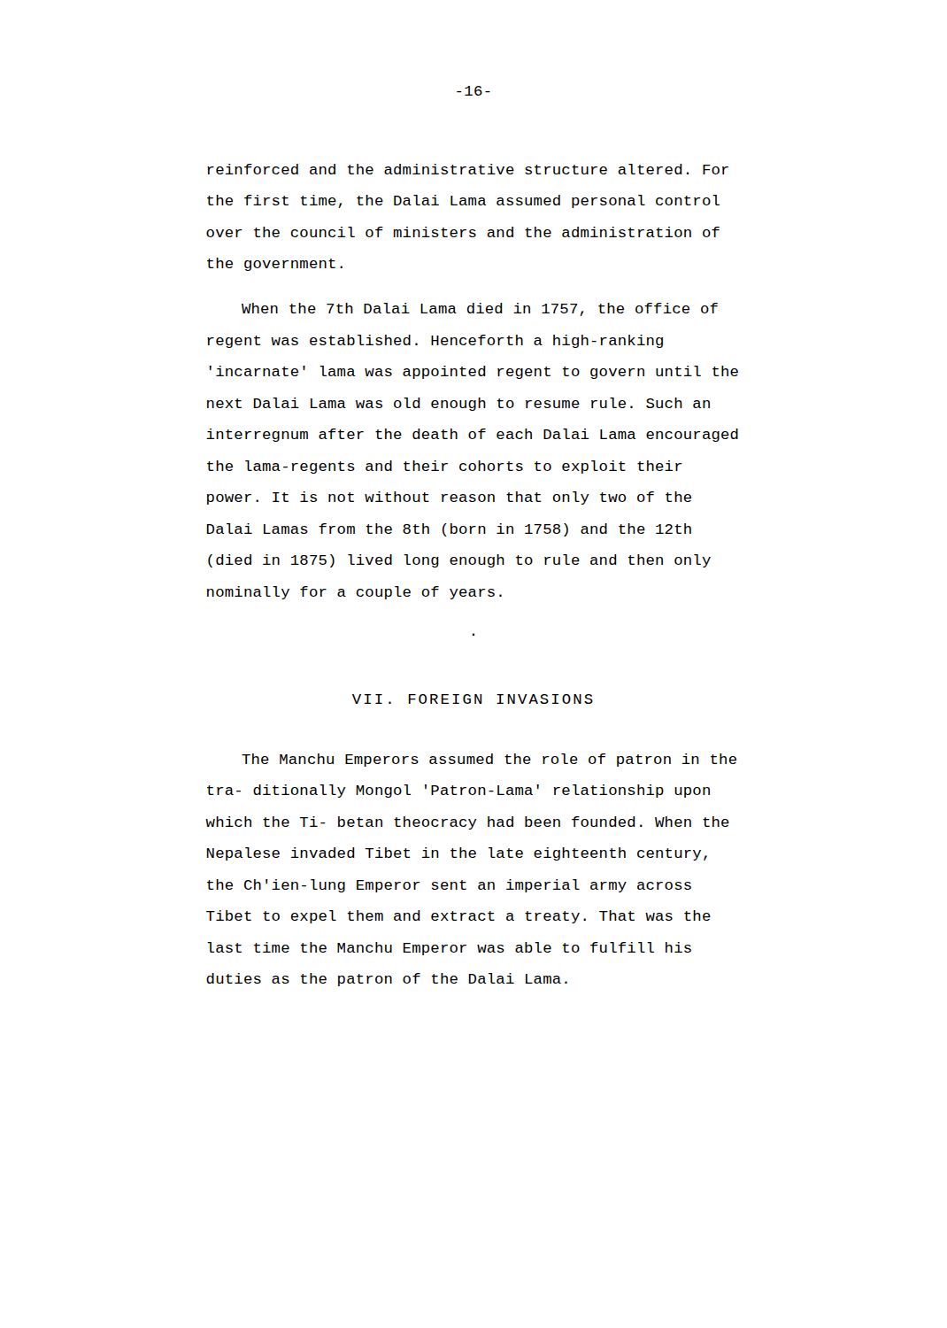-16-
reinforced and the administrative structure altered. For the first time, the Dalai Lama assumed personal control over the council of ministers and the administration of the government.
When the 7th Dalai Lama died in 1757, the office of regent was established. Henceforth a high-ranking 'incarnate' lama was appointed regent to govern until the next Dalai Lama was old enough to resume rule. Such an interregnum after the death of each Dalai Lama encouraged the lama-regents and their cohorts to exploit their power. It is not without reason that only two of the Dalai Lamas from the 8th (born in 1758) and the 12th (died in 1875) lived long enough to rule and then only nominally for a couple of years.
.
VII. FOREIGN INVASIONS
The Manchu Emperors assumed the role of patron in the tra- ditionally Mongol 'Patron-Lama' relationship upon which the Ti- betan theocracy had been founded. When the Nepalese invaded Tibet in the late eighteenth century, the Ch'ien-lung Emperor sent an imperial army across Tibet to expel them and extract a treaty. That was the last time the Manchu Emperor was able to fulfill his duties as the patron of the Dalai Lama.